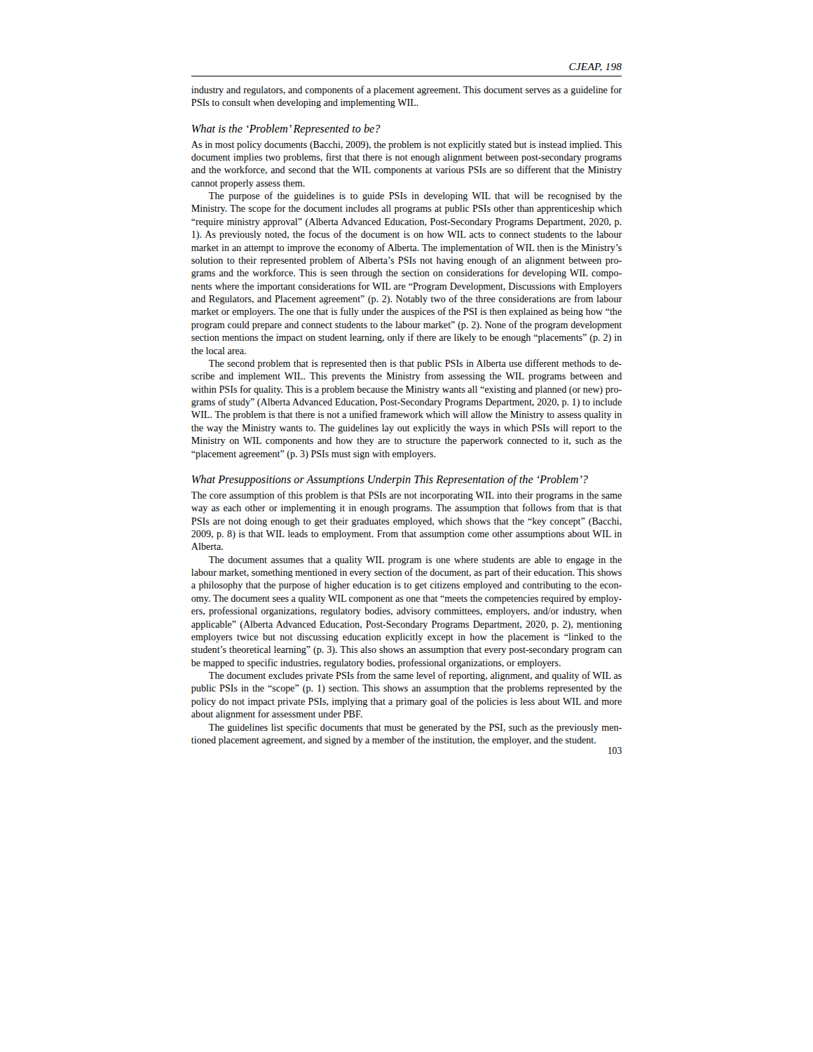CJEAP, 198
industry and regulators, and components of a placement agreement. This document serves as a guideline for PSIs to consult when developing and implementing WIL.
What is the ‘Problem’ Represented to be?
As in most policy documents (Bacchi, 2009), the problem is not explicitly stated but is instead implied. This document implies two problems, first that there is not enough alignment between post-secondary programs and the workforce, and second that the WIL components at various PSIs are so different that the Ministry cannot properly assess them.
The purpose of the guidelines is to guide PSIs in developing WIL that will be recognised by the Ministry. The scope for the document includes all programs at public PSIs other than apprenticeship which “require ministry approval” (Alberta Advanced Education, Post-Secondary Programs Department, 2020, p. 1). As previously noted, the focus of the document is on how WIL acts to connect students to the labour market in an attempt to improve the economy of Alberta. The implementation of WIL then is the Ministry’s solution to their represented problem of Alberta’s PSIs not having enough of an alignment between programs and the workforce. This is seen through the section on considerations for developing WIL components where the important considerations for WIL are “Program Development, Discussions with Employers and Regulators, and Placement agreement” (p. 2). Notably two of the three considerations are from labour market or employers. The one that is fully under the auspices of the PSI is then explained as being how “the program could prepare and connect students to the labour market” (p. 2). None of the program development section mentions the impact on student learning, only if there are likely to be enough “placements” (p. 2) in the local area.
The second problem that is represented then is that public PSIs in Alberta use different methods to describe and implement WIL. This prevents the Ministry from assessing the WIL programs between and within PSIs for quality. This is a problem because the Ministry wants all “existing and planned (or new) programs of study” (Alberta Advanced Education, Post-Secondary Programs Department, 2020, p. 1) to include WIL. The problem is that there is not a unified framework which will allow the Ministry to assess quality in the way the Ministry wants to. The guidelines lay out explicitly the ways in which PSIs will report to the Ministry on WIL components and how they are to structure the paperwork connected to it, such as the “placement agreement” (p. 3) PSIs must sign with employers.
What Presuppositions or Assumptions Underpin This Representation of the ‘Problem’?
The core assumption of this problem is that PSIs are not incorporating WIL into their programs in the same way as each other or implementing it in enough programs. The assumption that follows from that is that PSIs are not doing enough to get their graduates employed, which shows that the “key concept” (Bacchi, 2009, p. 8) is that WIL leads to employment. From that assumption come other assumptions about WIL in Alberta.
The document assumes that a quality WIL program is one where students are able to engage in the labour market, something mentioned in every section of the document, as part of their education. This shows a philosophy that the purpose of higher education is to get citizens employed and contributing to the economy. The document sees a quality WIL component as one that “meets the competencies required by employers, professional organizations, regulatory bodies, advisory committees, employers, and/or industry, when applicable” (Alberta Advanced Education, Post-Secondary Programs Department, 2020, p. 2), mentioning employers twice but not discussing education explicitly except in how the placement is “linked to the student’s theoretical learning” (p. 3). This also shows an assumption that every post-secondary program can be mapped to specific industries, regulatory bodies, professional organizations, or employers.
The document excludes private PSIs from the same level of reporting, alignment, and quality of WIL as public PSIs in the “scope” (p. 1) section. This shows an assumption that the problems represented by the policy do not impact private PSIs, implying that a primary goal of the policies is less about WIL and more about alignment for assessment under PBF.
The guidelines list specific documents that must be generated by the PSI, such as the previously mentioned placement agreement, and signed by a member of the institution, the employer, and the student.
103